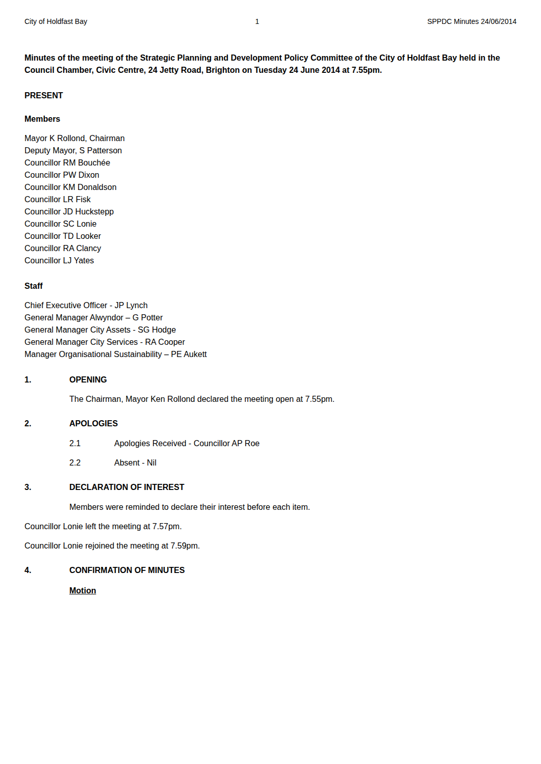City of Holdfast Bay
1
SPPDC Minutes 24/06/2014
Minutes of the meeting of the Strategic Planning and Development Policy Committee of the City of Holdfast Bay held in the Council Chamber, Civic Centre, 24 Jetty Road, Brighton on Tuesday 24 June 2014 at 7.55pm.
PRESENT
Members
Mayor K Rollond, Chairman
Deputy Mayor, S Patterson
Councillor RM Bouchée
Councillor PW Dixon
Councillor KM Donaldson
Councillor LR Fisk
Councillor JD Huckstepp
Councillor SC Lonie
Councillor TD Looker
Councillor RA Clancy
Councillor LJ Yates
Staff
Chief Executive Officer - JP Lynch
General Manager Alwyndor – G Potter
General Manager City Assets - SG Hodge
General Manager City Services - RA Cooper
Manager Organisational Sustainability – PE Aukett
1. OPENING
The Chairman, Mayor Ken Rollond declared the meeting open at 7.55pm.
2. APOLOGIES
2.1 Apologies Received - Councillor AP Roe
2.2 Absent - Nil
3. DECLARATION OF INTEREST
Members were reminded to declare their interest before each item.
Councillor Lonie left the meeting at 7.57pm.
Councillor Lonie rejoined the meeting at 7.59pm.
4. CONFIRMATION OF MINUTES
Motion